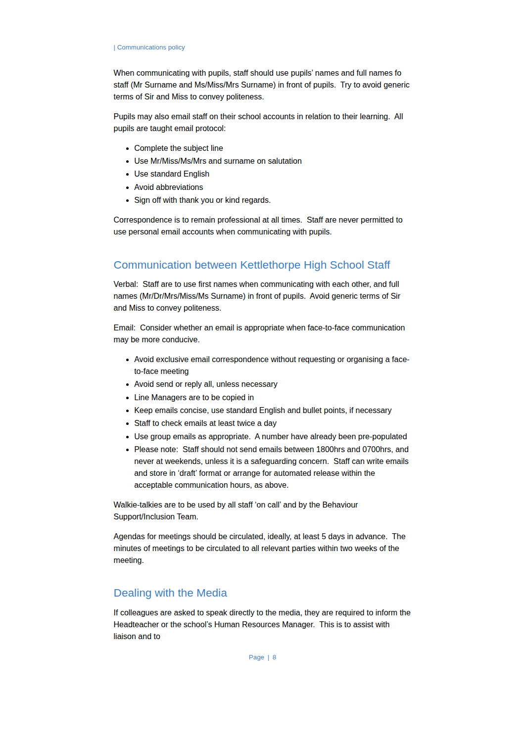| Communications policy
When communicating with pupils, staff should use pupils’ names and full names fo staff (Mr Surname and Ms/Miss/Mrs Surname) in front of pupils. Try to avoid generic terms of Sir and Miss to convey politeness.
Pupils may also email staff on their school accounts in relation to their learning. All pupils are taught email protocol:
Complete the subject line
Use Mr/Miss/Ms/Mrs and surname on salutation
Use standard English
Avoid abbreviations
Sign off with thank you or kind regards.
Correspondence is to remain professional at all times. Staff are never permitted to use personal email accounts when communicating with pupils.
Communication between Kettlethorpe High School Staff
Verbal: Staff are to use first names when communicating with each other, and full names (Mr/Dr/Mrs/Miss/Ms Surname) in front of pupils. Avoid generic terms of Sir and Miss to convey politeness.
Email: Consider whether an email is appropriate when face-to-face communication may be more conducive.
Avoid exclusive email correspondence without requesting or organising a face-to-face meeting
Avoid send or reply all, unless necessary
Line Managers are to be copied in
Keep emails concise, use standard English and bullet points, if necessary
Staff to check emails at least twice a day
Use group emails as appropriate. A number have already been pre-populated
Please note: Staff should not send emails between 1800hrs and 0700hrs, and never at weekends, unless it is a safeguarding concern. Staff can write emails and store in ‘draft’ format or arrange for automated release within the acceptable communication hours, as above.
Walkie-talkies are to be used by all staff ‘on call’ and by the Behaviour Support/Inclusion Team.
Agendas for meetings should be circulated, ideally, at least 5 days in advance. The minutes of meetings to be circulated to all relevant parties within two weeks of the meeting.
Dealing with the Media
If colleagues are asked to speak directly to the media, they are required to inform the Headteacher or the school’s Human Resources Manager. This is to assist with liaison and to
Page|8